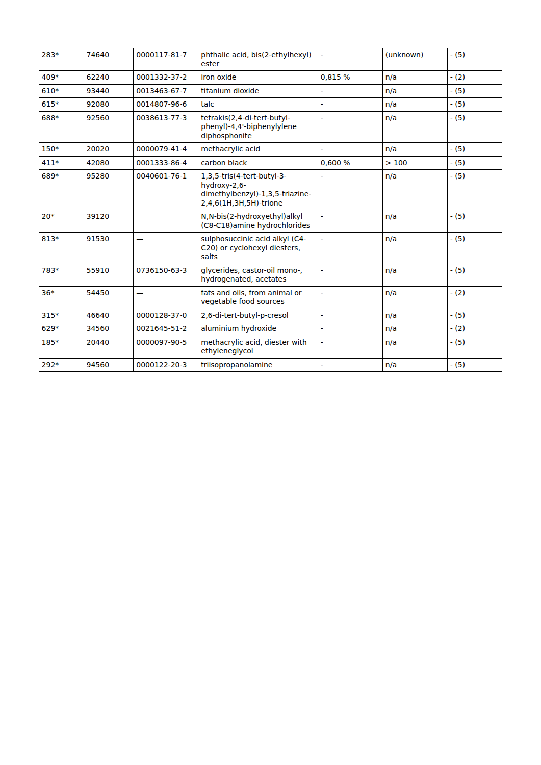| 283* | 74640 | 0000117-81-7 | phthalic acid, bis(2-ethylhexyl) ester | - | (unknown) | - (5) |
| 409* | 62240 | 0001332-37-2 | iron oxide | 0,815 % | n/a | - (2) |
| 610* | 93440 | 0013463-67-7 | titanium dioxide | - | n/a | - (5) |
| 615* | 92080 | 0014807-96-6 | talc | - | n/a | - (5) |
| 688* | 92560 | 0038613-77-3 | tetrakis(2,4-di-tert-butyl-phenyl)-4,4'-biphenylylene diphosphonite | - | n/a | - (5) |
| 150* | 20020 | 0000079-41-4 | methacrylic acid | - | n/a | - (5) |
| 411* | 42080 | 0001333-86-4 | carbon black | 0,600 % | > 100 | - (5) |
| 689* | 95280 | 0040601-76-1 | 1,3,5-tris(4-tert-butyl-3-hydroxy-2,6-dimethylbenzyl)-1,3,5-triazine-2,4,6(1H,3H,5H)-trione | - | n/a | - (5) |
| 20* | 39120 | — | N,N-bis(2-hydroxyethyl)alkyl (C8-C18)amine hydrochlorides | - | n/a | - (5) |
| 813* | 91530 | — | sulphosuccinic acid alkyl (C4-C20) or cyclohexyl diesters, salts | - | n/a | - (5) |
| 783* | 55910 | 0736150-63-3 | glycerides, castor-oil mono-, hydrogenated, acetates | - | n/a | - (5) |
| 36* | 54450 | — | fats and oils, from animal or vegetable food sources | - | n/a | - (2) |
| 315* | 46640 | 0000128-37-0 | 2,6-di-tert-butyl-p-cresol | - | n/a | - (5) |
| 629* | 34560 | 0021645-51-2 | aluminium hydroxide | - | n/a | - (2) |
| 185* | 20440 | 0000097-90-5 | methacrylic acid, diester with ethyleneglycol | - | n/a | - (5) |
| 292* | 94560 | 0000122-20-3 | triisopropanolamine | - | n/a | - (5) |